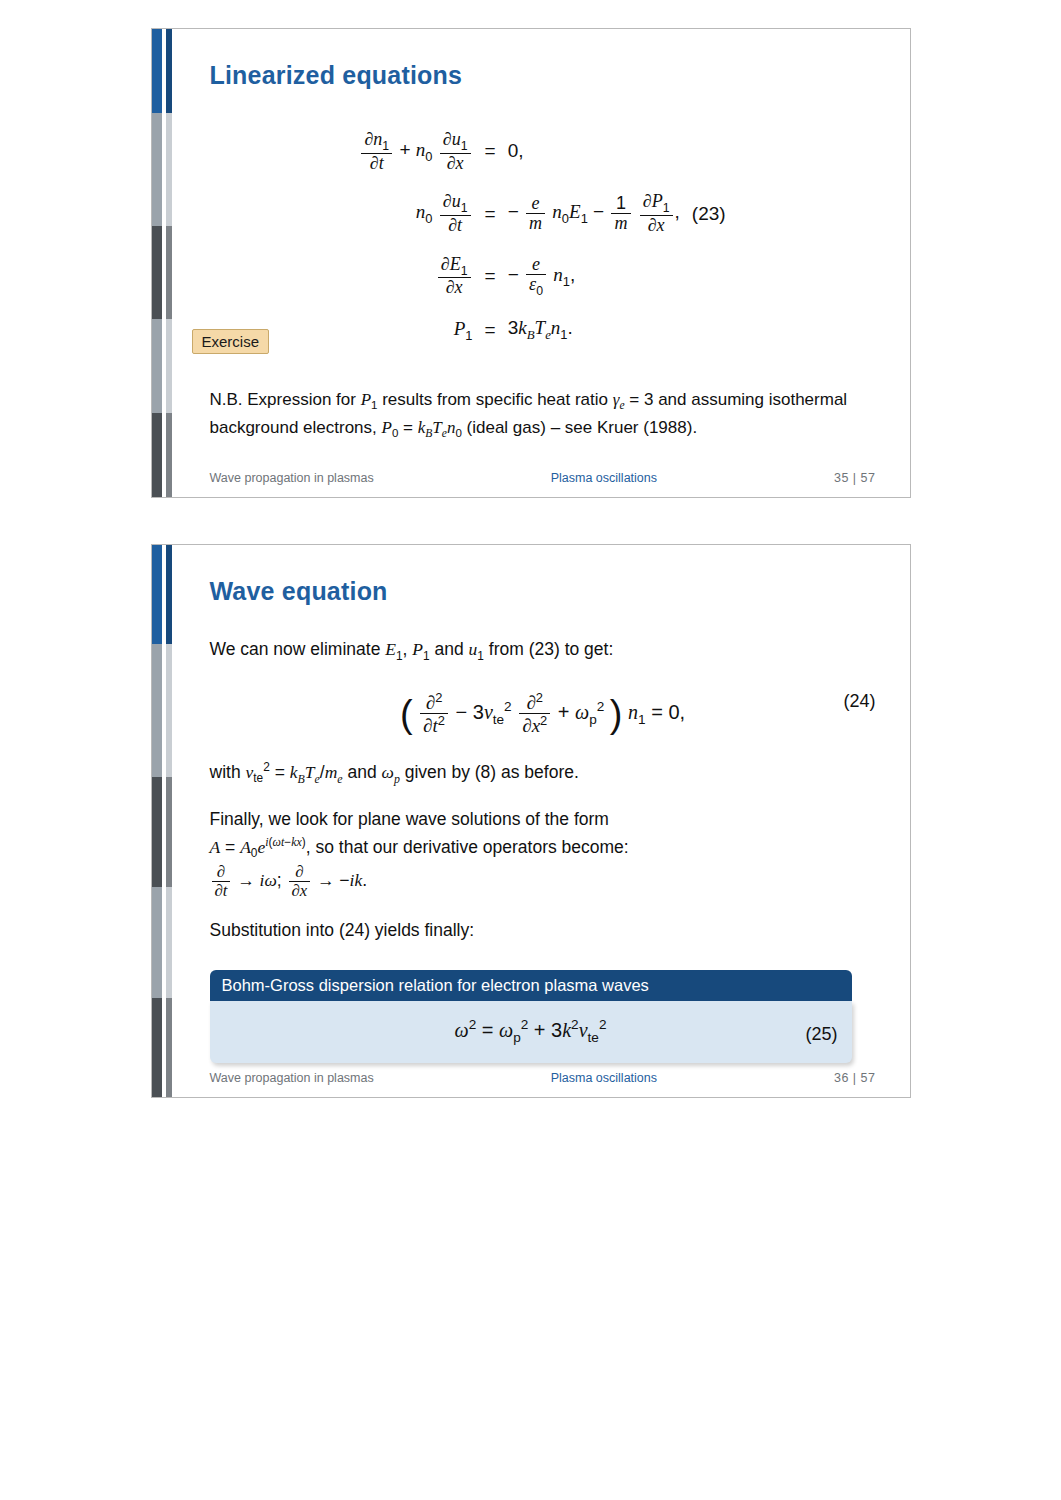Linearized equations
| ∂ n 1 ∂ t + n 0 ∂ u 1 ∂ x | = | 0, | |
| n 0 ∂ u 1 ∂ t | = | − e m n 0 E 1 − 1 m ∂ P 1 ∂ x , | (23) |
| ∂ E 1 ∂ x | = | − e ε 0 n 1 , | |
| P 1 | = | 3 k B T e n 1 . | |
Exercise
N.B. Expression for P1 results from specific heat ratio γe = 3 and assuming isothermal background electrons, P0 = kBTen0 (ideal gas) – see Kruer (1988).
Wave propagation in plasmas Plasma oscillations 35 | 57
Wave equation
We can now eliminate E1, P1 and u1 from (23) to get:
( ∂2∂t2 − 3vte2 ∂2∂x2 + ωp2 ) n1 = 0, (24)
with vte2 = kBTe/me and ωp given by (8) as before.
Finally, we look for plane wave solutions of the form
A = A0ei(ωt−kx), so that our derivative operators become:
∂∂t → iω; ∂∂x → −ik.
Substitution into (24) yields finally:
Bohm-Gross dispersion relation for electron plasma waves
ω2 = ωp2 + 3k2vte2
(25)
Wave propagation in plasmas Plasma oscillations 36 | 57